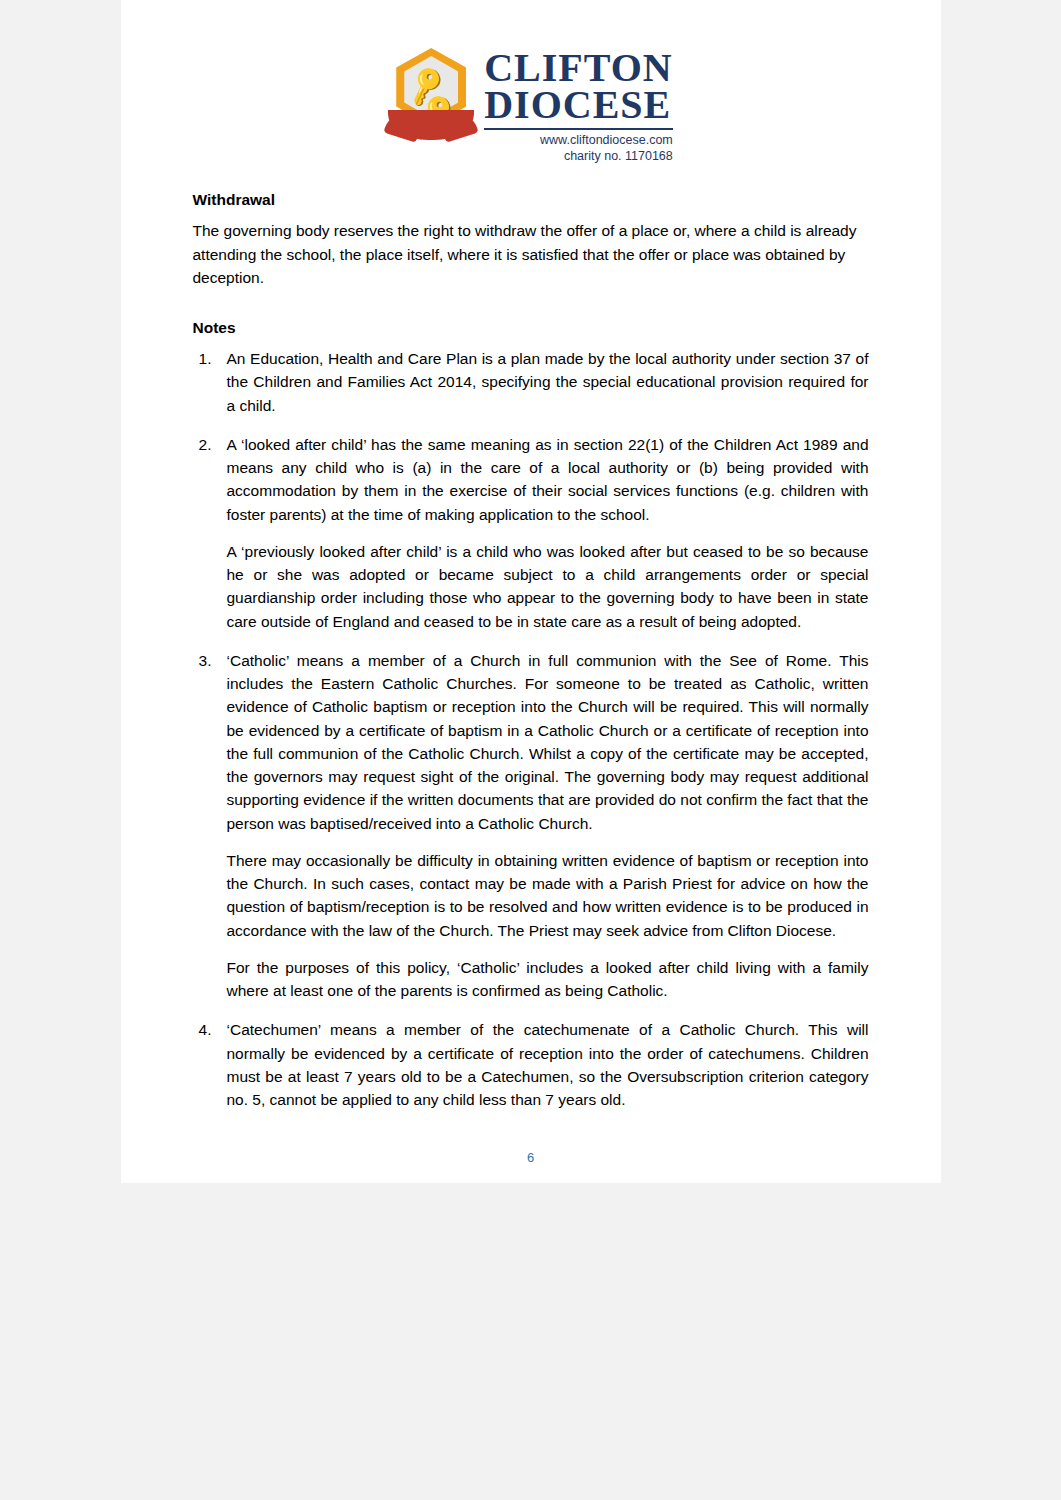🔑🔑
CLIFTON DIOCESE
www.cliftondiocese.com
charity no. 1170168
Withdrawal
The governing body reserves the right to withdraw the offer of a place or, where a child is already attending the school, the place itself, where it is satisfied that the offer or place was obtained by deception.
Notes
An Education, Health and Care Plan is a plan made by the local authority under section 37 of the Children and Families Act 2014, specifying the special educational provision required for a child.
A ‘looked after child’ has the same meaning as in section 22(1) of the Children Act 1989 and means any child who is (a) in the care of a local authority or (b) being provided with accommodation by them in the exercise of their social services functions (e.g. children with foster parents) at the time of making application to the school.
A ‘previously looked after child’ is a child who was looked after but ceased to be so because he or she was adopted or became subject to a child arrangements order or special guardianship order including those who appear to the governing body to have been in state care outside of England and ceased to be in state care as a result of being adopted.
‘Catholic’ means a member of a Church in full communion with the See of Rome. This includes the Eastern Catholic Churches. For someone to be treated as Catholic, written evidence of Catholic baptism or reception into the Church will be required. This will normally be evidenced by a certificate of baptism in a Catholic Church or a certificate of reception into the full communion of the Catholic Church. Whilst a copy of the certificate may be accepted, the governors may request sight of the original. The governing body may request additional supporting evidence if the written documents that are provided do not confirm the fact that the person was baptised/received into a Catholic Church.
There may occasionally be difficulty in obtaining written evidence of baptism or reception into the Church. In such cases, contact may be made with a Parish Priest for advice on how the question of baptism/reception is to be resolved and how written evidence is to be produced in accordance with the law of the Church. The Priest may seek advice from Clifton Diocese.
For the purposes of this policy, ‘Catholic’ includes a looked after child living with a family where at least one of the parents is confirmed as being Catholic.
‘Catechumen’ means a member of the catechumenate of a Catholic Church. This will normally be evidenced by a certificate of reception into the order of catechumens. Children must be at least 7 years old to be a Catechumen, so the Oversubscription criterion category no. 5, cannot be applied to any child less than 7 years old.
6